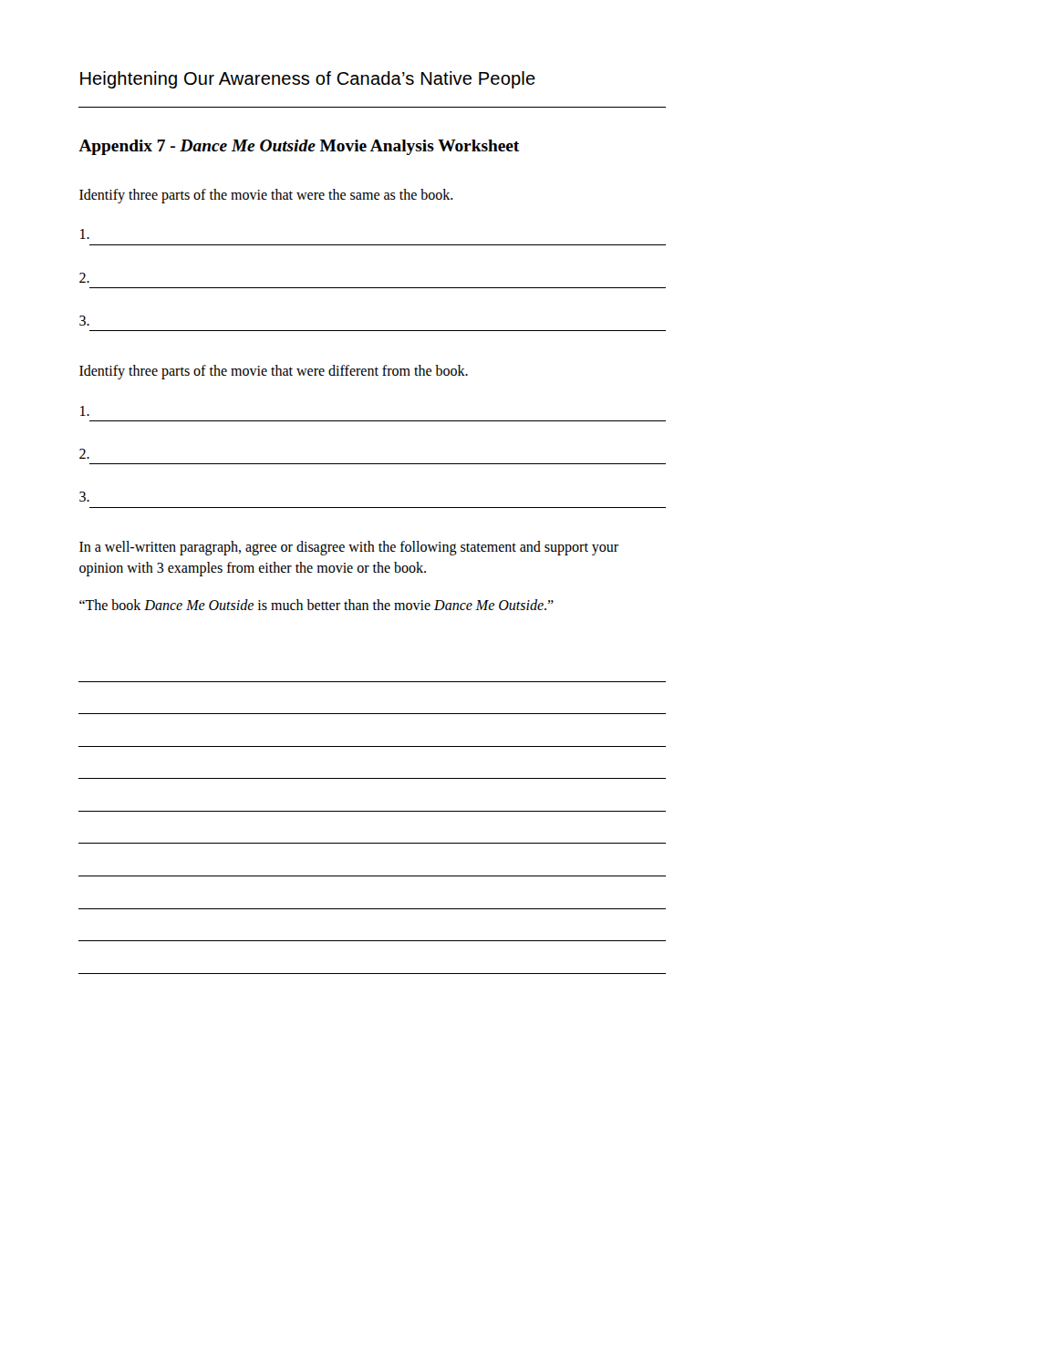Heightening Our Awareness of Canada’s Native People
Appendix 7 - Dance Me Outside Movie Analysis Worksheet
Identify three parts of the movie that were the same as the book.
Identify three parts of the movie that were different from the book.
In a well-written paragraph, agree or disagree with the following statement and support your opinion with 3 examples from either the movie or the book.
“The book Dance Me Outside is much better than the movie Dance Me Outside.”